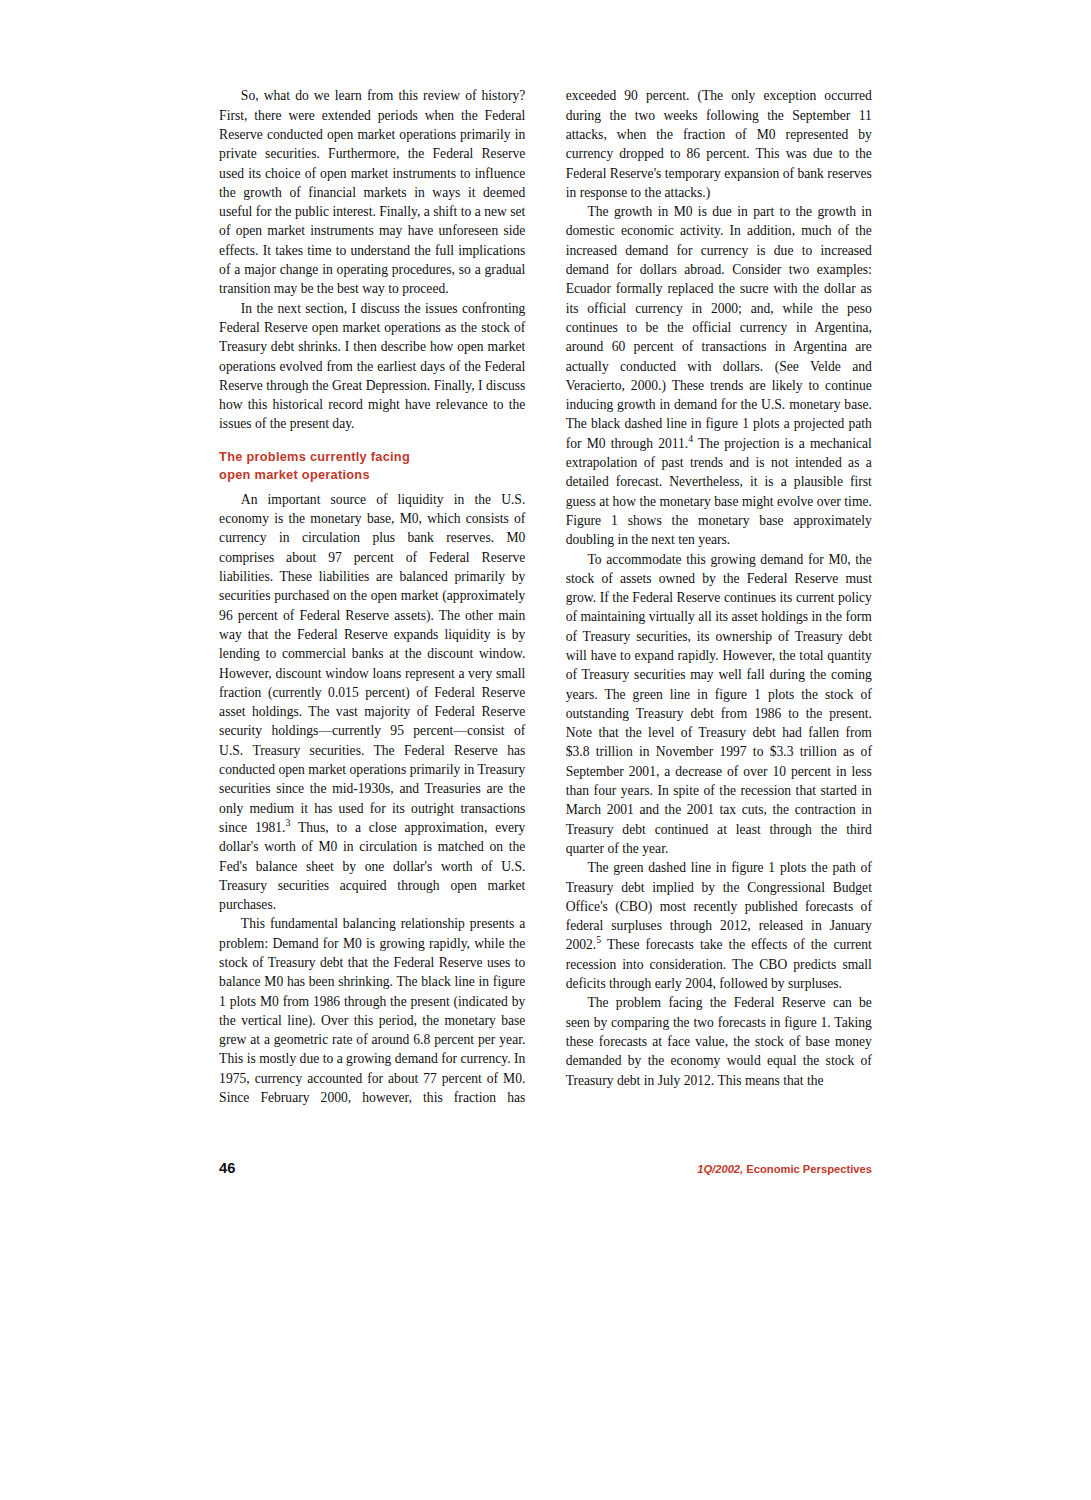So, what do we learn from this review of history? First, there were extended periods when the Federal Reserve conducted open market operations primarily in private securities. Furthermore, the Federal Reserve used its choice of open market instruments to influence the growth of financial markets in ways it deemed useful for the public interest. Finally, a shift to a new set of open market instruments may have unforeseen side effects. It takes time to understand the full implications of a major change in operating procedures, so a gradual transition may be the best way to proceed.
In the next section, I discuss the issues confronting Federal Reserve open market operations as the stock of Treasury debt shrinks. I then describe how open market operations evolved from the earliest days of the Federal Reserve through the Great Depression. Finally, I discuss how this historical record might have relevance to the issues of the present day.
The problems currently facing
open market operations
An important source of liquidity in the U.S. economy is the monetary base, M0, which consists of currency in circulation plus bank reserves. M0 comprises about 97 percent of Federal Reserve liabilities. These liabilities are balanced primarily by securities purchased on the open market (approximately 96 percent of Federal Reserve assets). The other main way that the Federal Reserve expands liquidity is by lending to commercial banks at the discount window. However, discount window loans represent a very small fraction (currently 0.015 percent) of Federal Reserve asset holdings. The vast majority of Federal Reserve security holdings—currently 95 percent—consist of U.S. Treasury securities. The Federal Reserve has conducted open market operations primarily in Treasury securities since the mid-1930s, and Treasuries are the only medium it has used for its outright transactions since 1981.3 Thus, to a close approximation, every dollar's worth of M0 in circulation is matched on the Fed's balance sheet by one dollar's worth of U.S. Treasury securities acquired through open market purchases.
This fundamental balancing relationship presents a problem: Demand for M0 is growing rapidly, while the stock of Treasury debt that the Federal Reserve uses to balance M0 has been shrinking. The black line in figure 1 plots M0 from 1986 through the present (indicated by the vertical line). Over this period, the monetary base grew at a geometric rate of around 6.8 percent per year. This is mostly due to a growing demand for currency. In 1975, currency accounted for about 77 percent of M0. Since February 2000, however, this fraction has exceeded 90 percent. (The only exception occurred during the two weeks following the September 11 attacks, when the fraction of M0 represented by currency dropped to 86 percent. This was due to the Federal Reserve's temporary expansion of bank reserves in response to the attacks.)
The growth in M0 is due in part to the growth in domestic economic activity. In addition, much of the increased demand for currency is due to increased demand for dollars abroad. Consider two examples: Ecuador formally replaced the sucre with the dollar as its official currency in 2000; and, while the peso continues to be the official currency in Argentina, around 60 percent of transactions in Argentina are actually conducted with dollars. (See Velde and Veracierto, 2000.) These trends are likely to continue inducing growth in demand for the U.S. monetary base. The black dashed line in figure 1 plots a projected path for M0 through 2011.4 The projection is a mechanical extrapolation of past trends and is not intended as a detailed forecast. Nevertheless, it is a plausible first guess at how the monetary base might evolve over time. Figure 1 shows the monetary base approximately doubling in the next ten years.
To accommodate this growing demand for M0, the stock of assets owned by the Federal Reserve must grow. If the Federal Reserve continues its current policy of maintaining virtually all its asset holdings in the form of Treasury securities, its ownership of Treasury debt will have to expand rapidly. However, the total quantity of Treasury securities may well fall during the coming years. The green line in figure 1 plots the stock of outstanding Treasury debt from 1986 to the present. Note that the level of Treasury debt had fallen from $3.8 trillion in November 1997 to $3.3 trillion as of September 2001, a decrease of over 10 percent in less than four years. In spite of the recession that started in March 2001 and the 2001 tax cuts, the contraction in Treasury debt continued at least through the third quarter of the year.
The green dashed line in figure 1 plots the path of Treasury debt implied by the Congressional Budget Office's (CBO) most recently published forecasts of federal surpluses through 2012, released in January 2002.5 These forecasts take the effects of the current recession into consideration. The CBO predicts small deficits through early 2004, followed by surpluses.
The problem facing the Federal Reserve can be seen by comparing the two forecasts in figure 1. Taking these forecasts at face value, the stock of base money demanded by the economy would equal the stock of Treasury debt in July 2012. This means that the
46
1Q/2002, Economic Perspectives